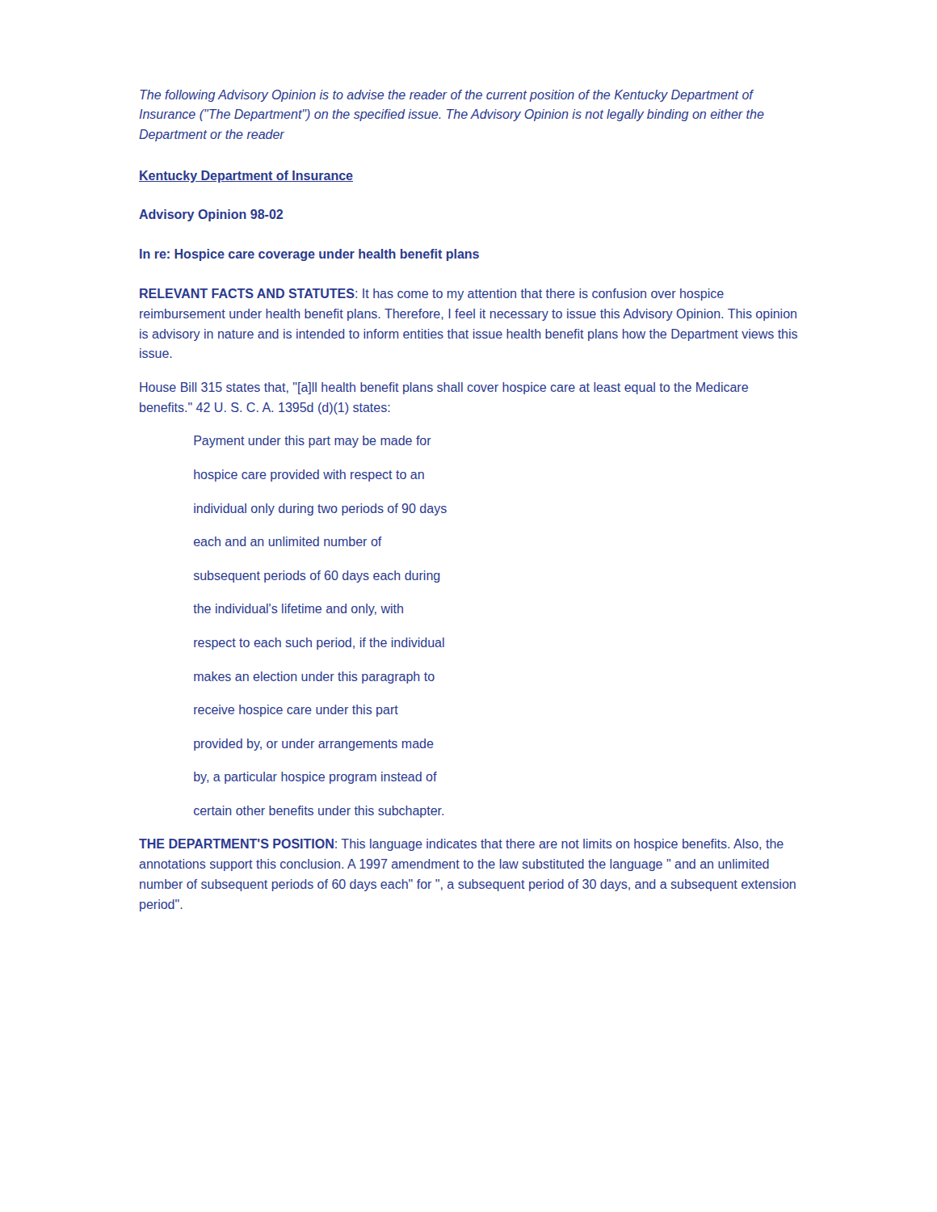The following Advisory Opinion is to advise the reader of the current position of the Kentucky Department of Insurance ("The Department") on the specified issue. The Advisory Opinion is not legally binding on either the Department or the reader
Kentucky Department of Insurance
Advisory Opinion 98-02
In re: Hospice care coverage under health benefit plans
RELEVANT FACTS AND STATUTES: It has come to my attention that there is confusion over hospice reimbursement under health benefit plans. Therefore, I feel it necessary to issue this Advisory Opinion. This opinion is advisory in nature and is intended to inform entities that issue health benefit plans how the Department views this issue.
House Bill 315 states that, "[a]ll health benefit plans shall cover hospice care at least equal to the Medicare benefits." 42 U. S. C. A. 1395d (d)(1) states:
Payment under this part may be made for
hospice care provided with respect to an
individual only during two periods of 90 days
each and an unlimited number of
subsequent periods of 60 days each during
the individual's lifetime and only, with
respect to each such period, if the individual
makes an election under this paragraph to
receive hospice care under this part
provided by, or under arrangements made
by, a particular hospice program instead of
certain other benefits under this subchapter.
THE DEPARTMENT'S POSITION: This language indicates that there are not limits on hospice benefits. Also, the annotations support this conclusion. A 1997 amendment to the law substituted the language " and an unlimited number of subsequent periods of 60 days each" for ", a subsequent period of 30 days, and a subsequent extension period".